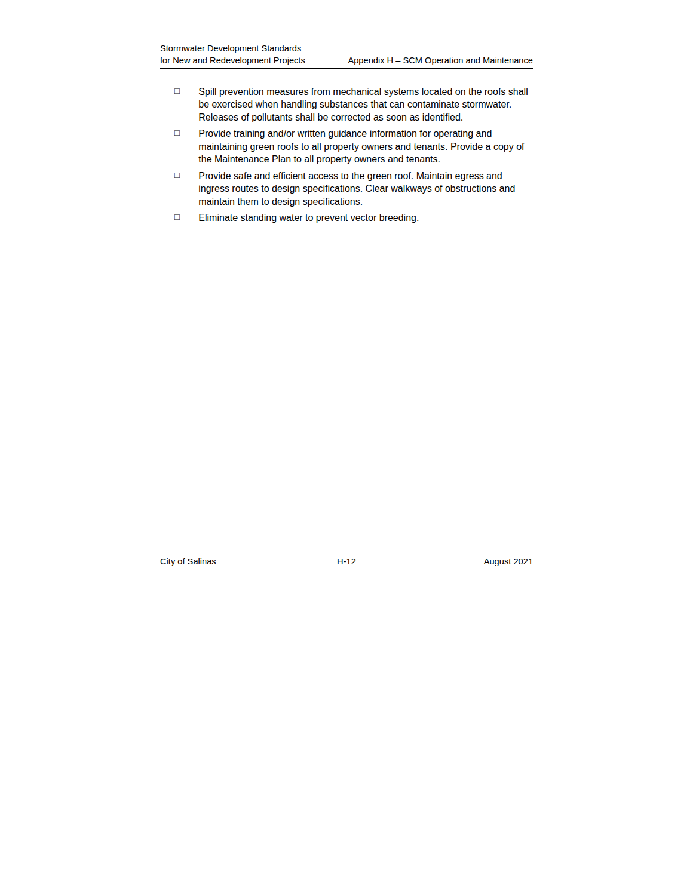| Stormwater Development Standards for New and Redevelopment Projects | Appendix H – SCM Operation and Maintenance |
Spill prevention measures from mechanical systems located on the roofs shall be exercised when handling substances that can contaminate stormwater. Releases of pollutants shall be corrected as soon as identified.
Provide training and/or written guidance information for operating and maintaining green roofs to all property owners and tenants. Provide a copy of the Maintenance Plan to all property owners and tenants.
Provide safe and efficient access to the green roof. Maintain egress and ingress routes to design specifications. Clear walkways of obstructions and maintain them to design specifications.
Eliminate standing water to prevent vector breeding.
| City of Salinas | H-12 | August 2021 |